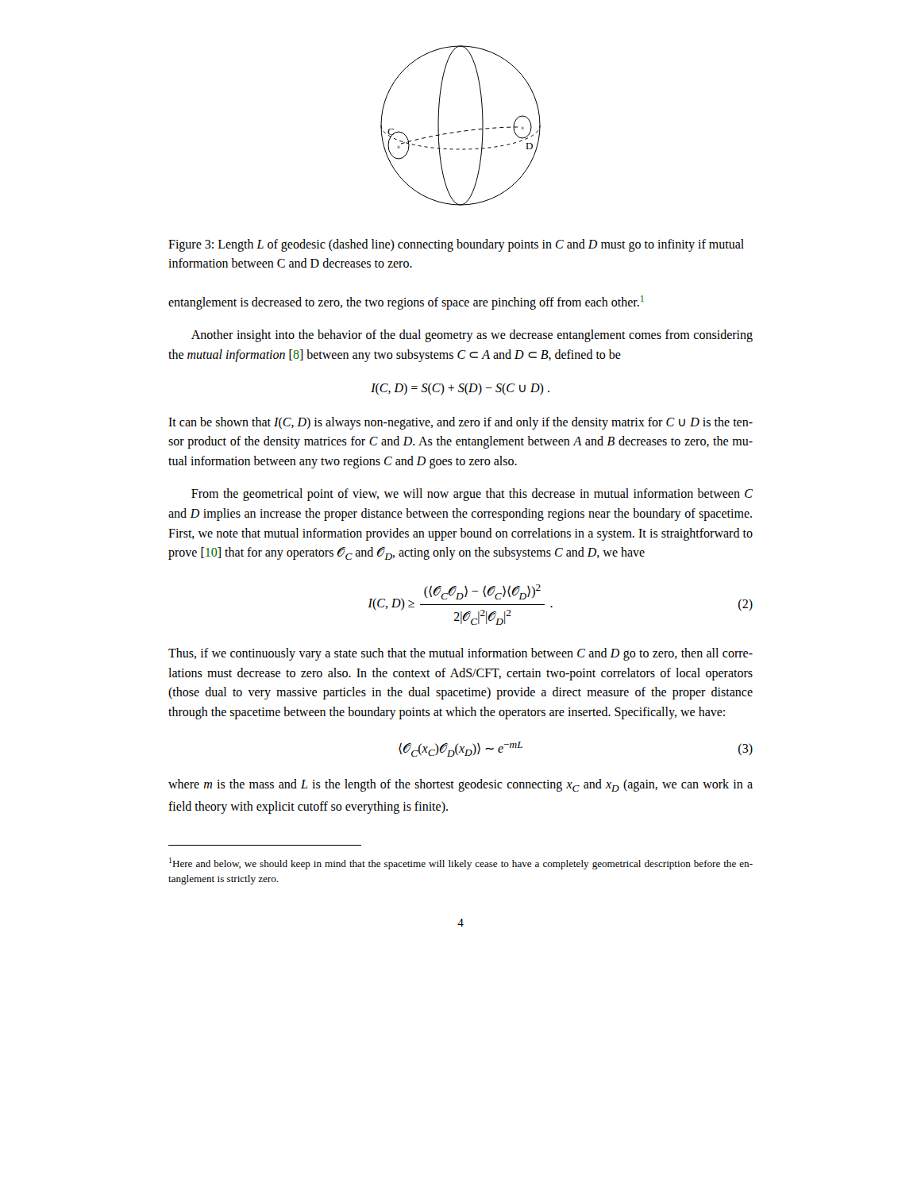× C × D
Figure 3: Length L of geodesic (dashed line) connecting boundary points in C and D must go to infinity if mutual information between C and D decreases to zero.
entanglement is decreased to zero, the two regions of space are pinching off from each other.1
Another insight into the behavior of the dual geometry as we decrease entanglement comes from considering the mutual information [8] between any two subsystems C ⊂ A and D ⊂ B, defined to be
I(C, D) = S(C) + S(D) − S(C ∪ D) .
It can be shown that I(C, D) is always non-negative, and zero if and only if the density matrix for C ∪ D is the tensor product of the density matrices for C and D. As the entanglement between A and B decreases to zero, the mutual information between any two regions C and D goes to zero also.
From the geometrical point of view, we will now argue that this decrease in mutual information between C and D implies an increase the proper distance between the corresponding regions near the boundary of spacetime. First, we note that mutual information provides an upper bound on correlations in a system. It is straightforward to prove [10] that for any operators 𝒪C and 𝒪D, acting only on the subsystems C and D, we have
I(C, D) ≥ (⟨𝒪C𝒪D⟩ − ⟨𝒪C⟩⟨𝒪D⟩)2 2|𝒪C|2|𝒪D|2 . (2)
Thus, if we continuously vary a state such that the mutual information between C and D go to zero, then all correlations must decrease to zero also. In the context of AdS/CFT, certain two-point correlators of local operators (those dual to very massive particles in the dual spacetime) provide a direct measure of the proper distance through the spacetime between the boundary points at which the operators are inserted. Specifically, we have:
⟨𝒪C(xC)𝒪D(xD)⟩ ∼ e−mL (3)
where m is the mass and L is the length of the shortest geodesic connecting xC and xD (again, we can work in a field theory with explicit cutoff so everything is finite).
1Here and below, we should keep in mind that the spacetime will likely cease to have a completely geometrical description before the entanglement is strictly zero.
4